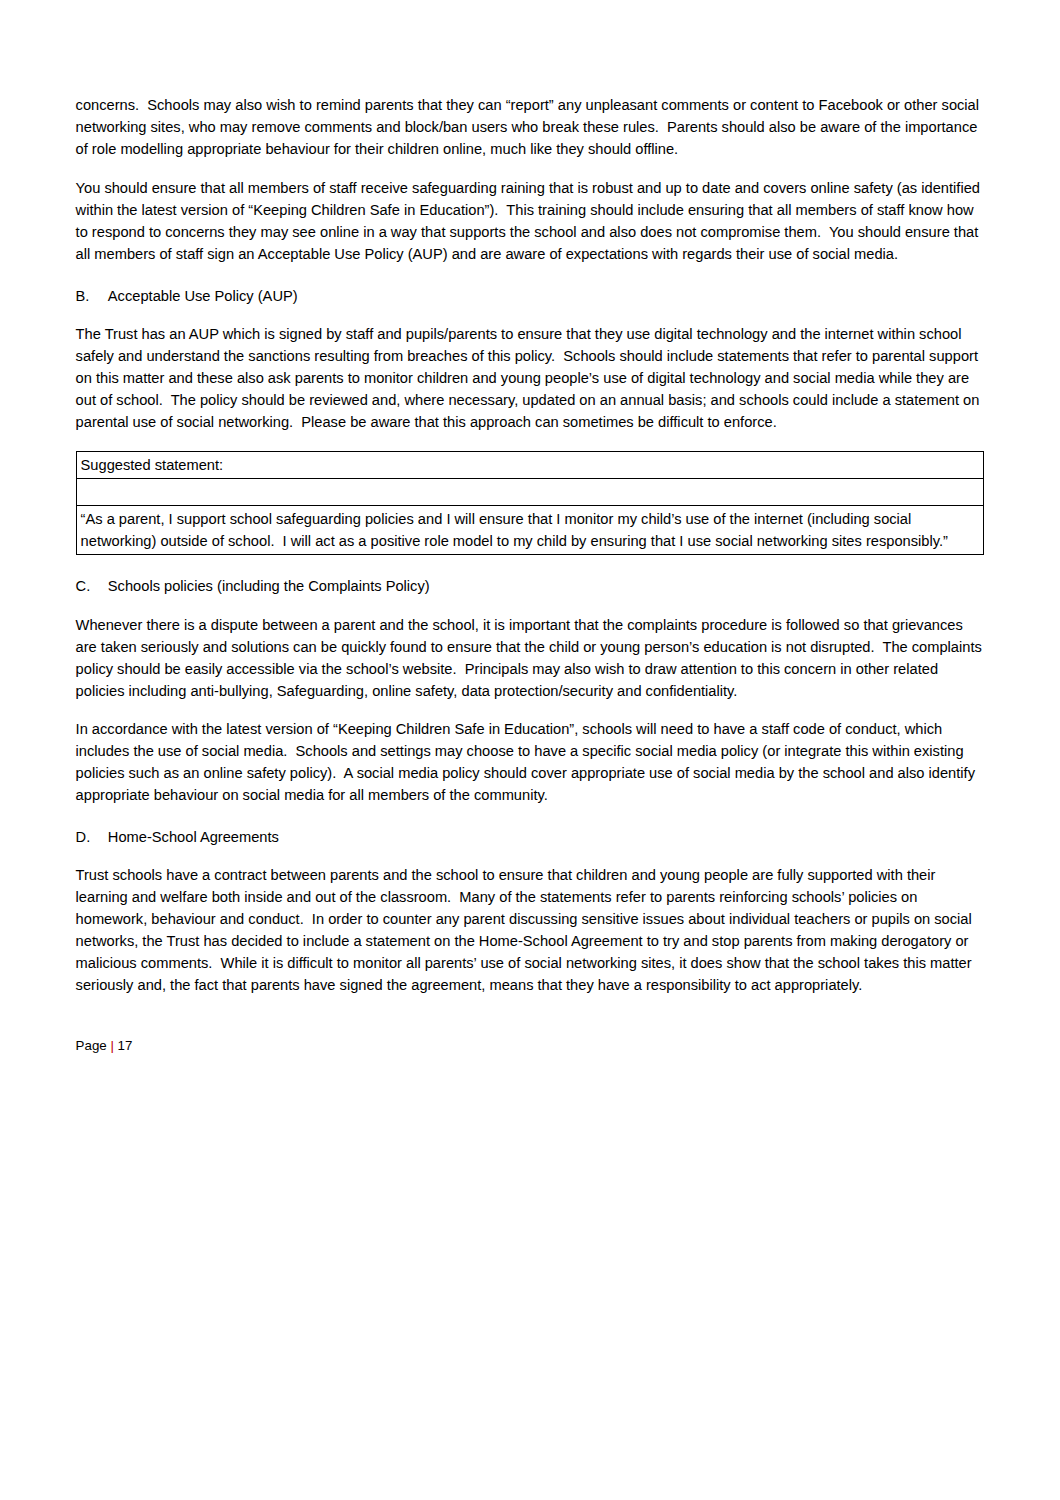concerns. Schools may also wish to remind parents that they can “report” any unpleasant comments or content to Facebook or other social networking sites, who may remove comments and block/ban users who break these rules. Parents should also be aware of the importance of role modelling appropriate behaviour for their children online, much like they should offline.
You should ensure that all members of staff receive safeguarding raining that is robust and up to date and covers online safety (as identified within the latest version of “Keeping Children Safe in Education”). This training should include ensuring that all members of staff know how to respond to concerns they may see online in a way that supports the school and also does not compromise them. You should ensure that all members of staff sign an Acceptable Use Policy (AUP) and are aware of expectations with regards their use of social media.
B. Acceptable Use Policy (AUP)
The Trust has an AUP which is signed by staff and pupils/parents to ensure that they use digital technology and the internet within school safely and understand the sanctions resulting from breaches of this policy. Schools should include statements that refer to parental support on this matter and these also ask parents to monitor children and young people’s use of digital technology and social media while they are out of school. The policy should be reviewed and, where necessary, updated on an annual basis; and schools could include a statement on parental use of social networking. Please be aware that this approach can sometimes be difficult to enforce.
| Suggested statement: |
| “As a parent, I support school safeguarding policies and I will ensure that I monitor my child’s use of the internet (including social networking) outside of school. I will act as a positive role model to my child by ensuring that I use social networking sites responsibly.” |
C. Schools policies (including the Complaints Policy)
Whenever there is a dispute between a parent and the school, it is important that the complaints procedure is followed so that grievances are taken seriously and solutions can be quickly found to ensure that the child or young person’s education is not disrupted. The complaints policy should be easily accessible via the school’s website. Principals may also wish to draw attention to this concern in other related policies including anti-bullying, Safeguarding, online safety, data protection/security and confidentiality.
In accordance with the latest version of “Keeping Children Safe in Education”, schools will need to have a staff code of conduct, which includes the use of social media. Schools and settings may choose to have a specific social media policy (or integrate this within existing policies such as an online safety policy). A social media policy should cover appropriate use of social media by the school and also identify appropriate behaviour on social media for all members of the community.
D. Home-School Agreements
Trust schools have a contract between parents and the school to ensure that children and young people are fully supported with their learning and welfare both inside and out of the classroom. Many of the statements refer to parents reinforcing schools’ policies on homework, behaviour and conduct. In order to counter any parent discussing sensitive issues about individual teachers or pupils on social networks, the Trust has decided to include a statement on the Home-School Agreement to try and stop parents from making derogatory or malicious comments. While it is difficult to monitor all parents’ use of social networking sites, it does show that the school takes this matter seriously and, the fact that parents have signed the agreement, means that they have a responsibility to act appropriately.
Page | 17